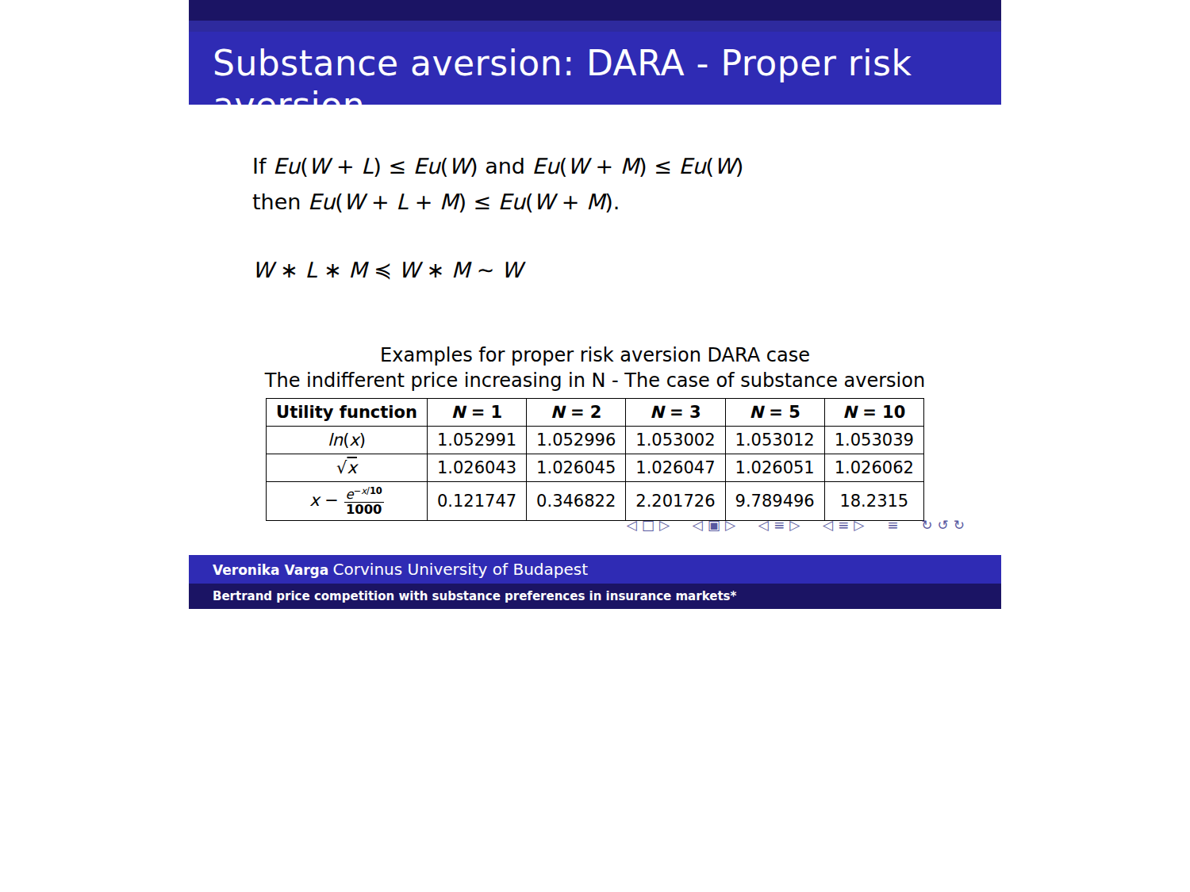Substance aversion: DARA - Proper risk aversion
If Eu(W + L) ≤ Eu(W) and Eu(W + M) ≤ Eu(W)
then Eu(W + L + M) ≤ Eu(W + M).
W ∗ L ∗ M ≼ W ∗ M ∼ W
Examples for proper risk aversion DARA case
The indifferent price increasing in N - The case of substance aversion
| Utility function | N = 1 | N = 2 | N = 3 | N = 5 | N = 10 |
| --- | --- | --- | --- | --- | --- |
| ln ( x ) | 1.052991 | 1.052996 | 1.053002 | 1.053012 | 1.053039 |
| √ x | 1.026043 | 1.026045 | 1.026047 | 1.026051 | 1.026062 |
| x − e − x / 10 1000 | 0.121747 | 0.346822 | 2.201726 | 9.789496 | 18.2315 |
◁□▷ ◁▣▷ ◁≡▷ ◁≡▷ ≡ ↻↺↻
Veronika Varga Corvinus University of Budapest
Bertrand price competition with substance preferences in insurance markets*